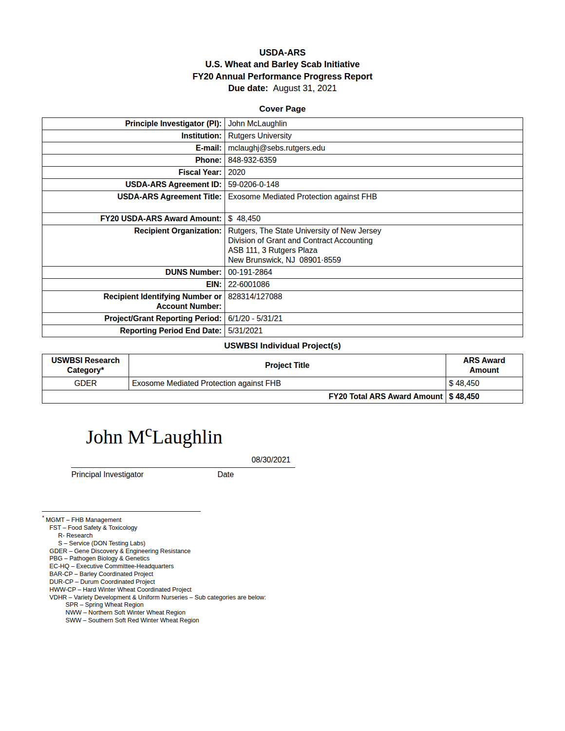USDA-ARS
U.S. Wheat and Barley Scab Initiative
FY20 Annual Performance Progress Report
Due date: August 31, 2021
Cover Page
| Principle Investigator (PI): | John McLaughlin |
| Institution: | Rutgers University |
| E-mail: | mclaughj@sebs.rutgers.edu |
| Phone: | 848-932-6359 |
| Fiscal Year: | 2020 |
| USDA-ARS Agreement ID: | 59-0206-0-148 |
| USDA-ARS Agreement Title: | Exosome Mediated Protection against FHB |
| FY20 USDA-ARS Award Amount: | $ 48,450 |
| Recipient Organization: | Rutgers, The State University of New Jersey Division of Grant and Contract Accounting ASB 111, 3 Rutgers Plaza New Brunswick, NJ 08901·8559 |
| DUNS Number: | 00-191-2864 |
| EIN: | 22-6001086 |
| Recipient Identifying Number or Account Number: | 828314/127088 |
| Project/Grant Reporting Period: | 6/1/20 - 5/31/21 |
| Reporting Period End Date: | 5/31/2021 |
USWBSI Individual Project(s)
| USWBSI Research Category * | Project Title | ARS Award Amount |
| --- | --- | --- |
| GDER | Exosome Mediated Protection against FHB | $ 48,450 |
| FY20 Total ARS Award Amount | $ 48,450 |
John McLaughlin
08/30/2021
Principal Investigator Date
* MGMT – FHB Management
FST – Food Safety & Toxicology R- Research S – Service (DON Testing Labs) GDER – Gene Discovery & Engineering Resistance PBG – Pathogen Biology & Genetics EC-HQ – Executive Committee-Headquarters BAR-CP – Barley Coordinated Project DUR-CP – Durum Coordinated Project HWW-CP – Hard Winter Wheat Coordinated Project VDHR – Variety Development & Uniform Nurseries – Sub categories are below: SPR – Spring Wheat Region NWW – Northern Soft Winter Wheat Region SWW – Southern Soft Red Winter Wheat Region